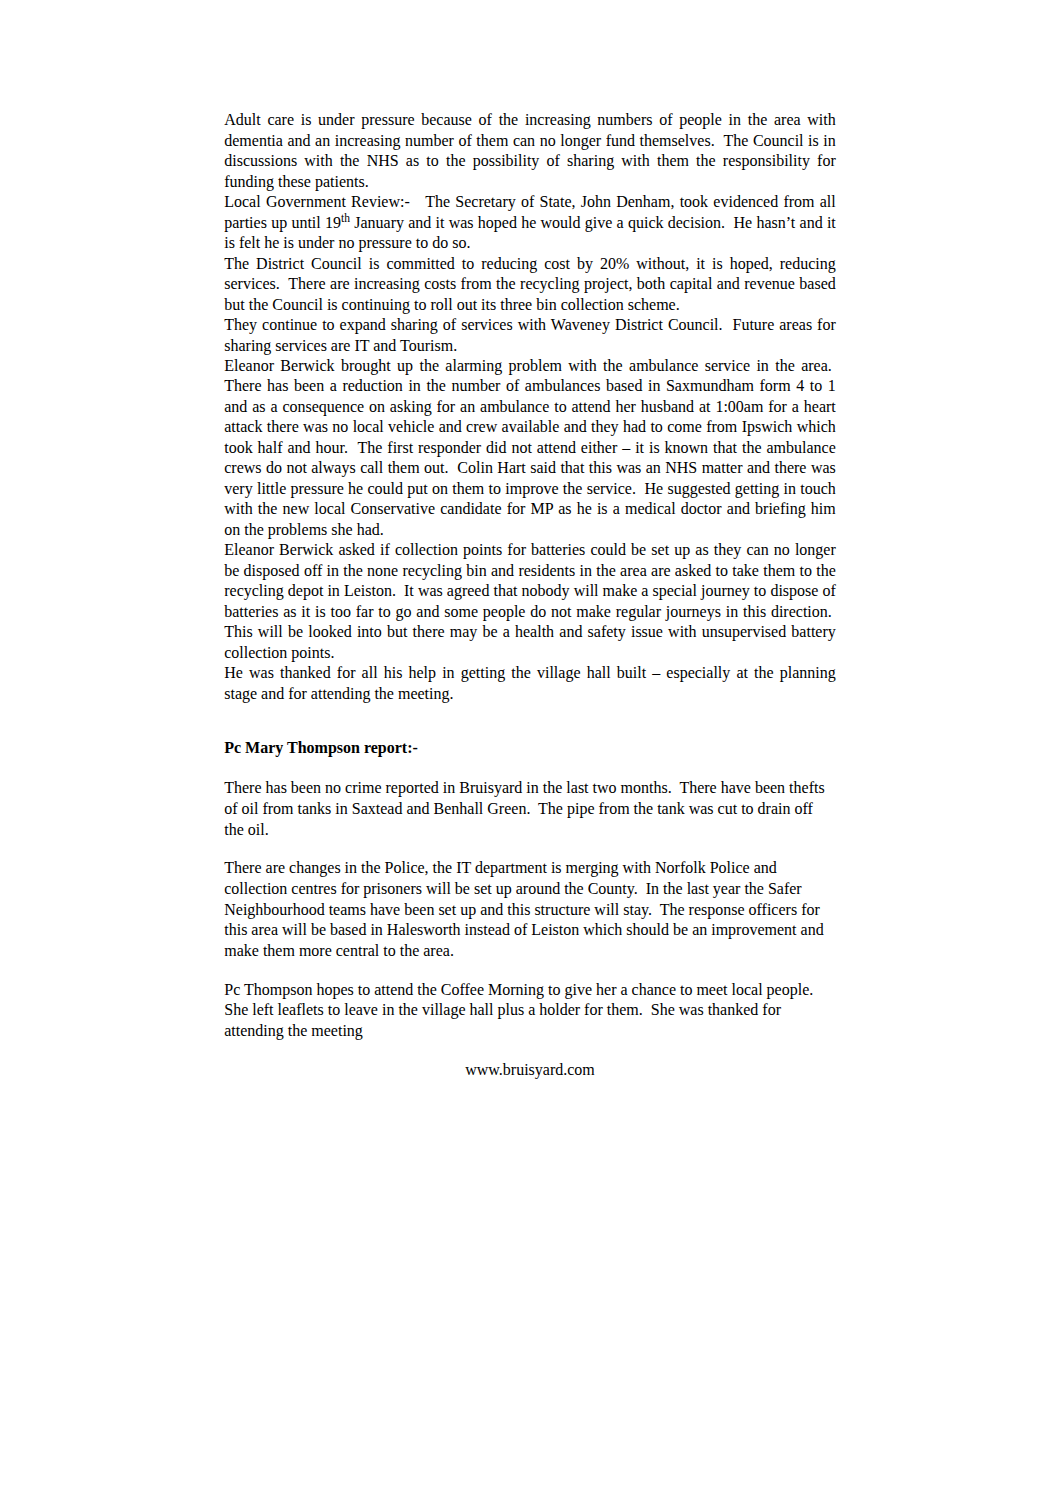Adult care is under pressure because of the increasing numbers of people in the area with dementia and an increasing number of them can no longer fund themselves. The Council is in discussions with the NHS as to the possibility of sharing with them the responsibility for funding these patients.
Local Government Review:- The Secretary of State, John Denham, took evidenced from all parties up until 19th January and it was hoped he would give a quick decision. He hasn’t and it is felt he is under no pressure to do so.
The District Council is committed to reducing cost by 20% without, it is hoped, reducing services. There are increasing costs from the recycling project, both capital and revenue based but the Council is continuing to roll out its three bin collection scheme.
They continue to expand sharing of services with Waveney District Council. Future areas for sharing services are IT and Tourism.
Eleanor Berwick brought up the alarming problem with the ambulance service in the area. There has been a reduction in the number of ambulances based in Saxmundham form 4 to 1 and as a consequence on asking for an ambulance to attend her husband at 1:00am for a heart attack there was no local vehicle and crew available and they had to come from Ipswich which took half and hour. The first responder did not attend either – it is known that the ambulance crews do not always call them out. Colin Hart said that this was an NHS matter and there was very little pressure he could put on them to improve the service. He suggested getting in touch with the new local Conservative candidate for MP as he is a medical doctor and briefing him on the problems she had.
Eleanor Berwick asked if collection points for batteries could be set up as they can no longer be disposed off in the none recycling bin and residents in the area are asked to take them to the recycling depot in Leiston. It was agreed that nobody will make a special journey to dispose of batteries as it is too far to go and some people do not make regular journeys in this direction. This will be looked into but there may be a health and safety issue with unsupervised battery collection points.
He was thanked for all his help in getting the village hall built – especially at the planning stage and for attending the meeting.
Pc Mary Thompson report:-
There has been no crime reported in Bruisyard in the last two months. There have been thefts of oil from tanks in Saxtead and Benhall Green. The pipe from the tank was cut to drain off the oil.
There are changes in the Police, the IT department is merging with Norfolk Police and collection centres for prisoners will be set up around the County. In the last year the Safer Neighbourhood teams have been set up and this structure will stay. The response officers for this area will be based in Halesworth instead of Leiston which should be an improvement and make them more central to the area.
Pc Thompson hopes to attend the Coffee Morning to give her a chance to meet local people. She left leaflets to leave in the village hall plus a holder for them. She was thanked for attending the meeting
www.bruisyard.com